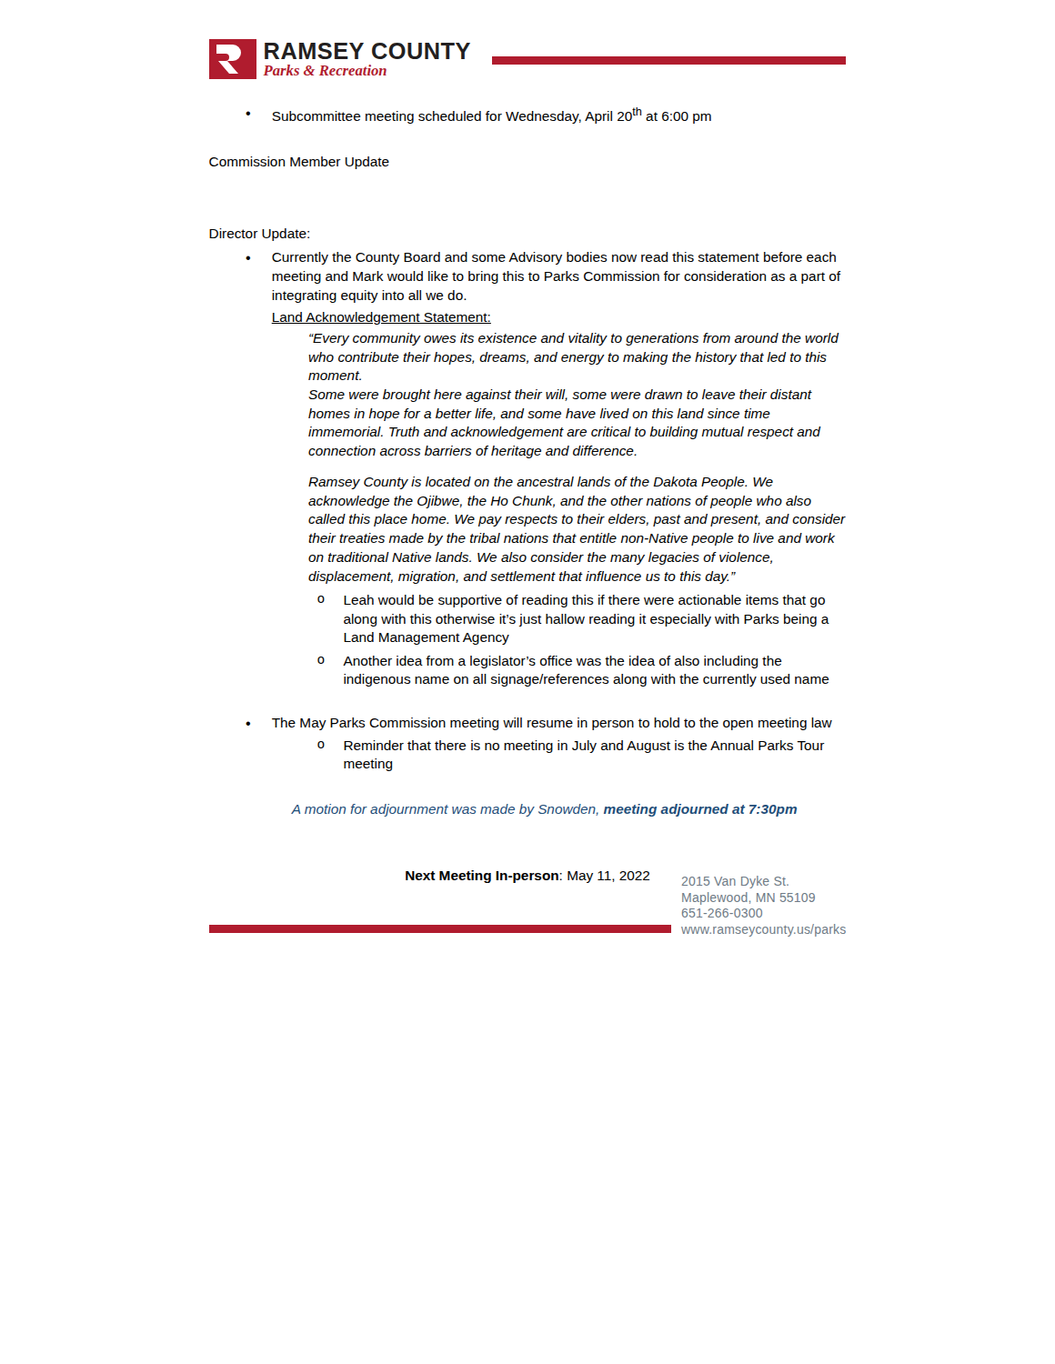RAMSEY COUNTY
Parks & Recreation
Subcommittee meeting scheduled for Wednesday, April 20th at 6:00 pm
Commission Member Update
Director Update:
Currently the County Board and some Advisory bodies now read this statement before each meeting and Mark would like to bring this to Parks Commission for consideration as a part of integrating equity into all we do.
Land Acknowledgement Statement:
“Every community owes its existence and vitality to generations from around the world who contribute their hopes, dreams, and energy to making the history that led to this moment.
Some were brought here against their will, some were drawn to leave their distant homes in hope for a better life, and some have lived on this land since time immemorial. Truth and acknowledgement are critical to building mutual respect and connection across barriers of heritage and difference.
Ramsey County is located on the ancestral lands of the Dakota People. We acknowledge the Ojibwe, the Ho Chunk, and the other nations of people who also called this place home. We pay respects to their elders, past and present, and consider their treaties made by the tribal nations that entitle non-Native people to live and work on traditional Native lands. We also consider the many legacies of violence, displacement, migration, and settlement that influence us to this day.”
Leah would be supportive of reading this if there were actionable items that go along with this otherwise it’s just hallow reading it especially with Parks being a Land Management Agency
Another idea from a legislator’s office was the idea of also including the indigenous name on all signage/references along with the currently used name
The May Parks Commission meeting will resume in person to hold to the open meeting law
Reminder that there is no meeting in July and August is the Annual Parks Tour meeting
A motion for adjournment was made by Snowden, meeting adjourned at 7:30pm
Next Meeting In-person: May 11, 2022
2015 Van Dyke St.
Maplewood, MN 55109
651-266-0300
www.ramseycounty.us/parks